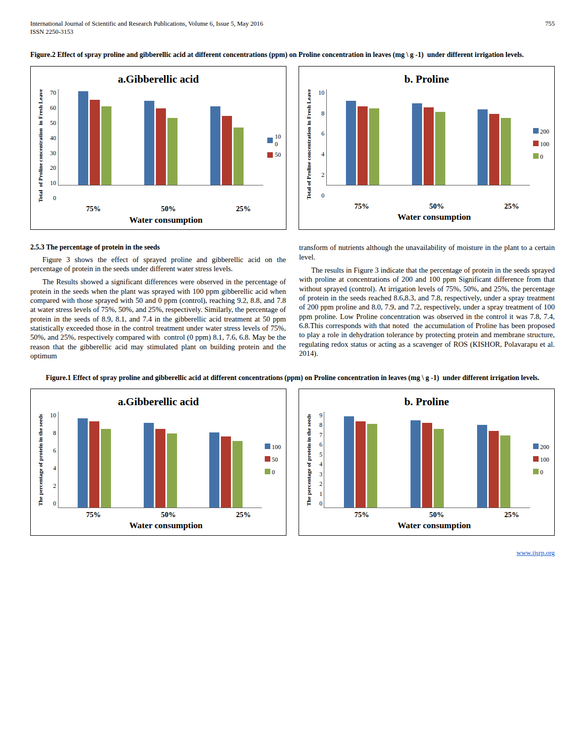International Journal of Scientific and Research Publications, Volume 6, Issue 5, May 2016
ISSN 2250-3153 755
Figure.2 Effect of spray proline and gibberellic acid at different concentrations (ppm) on Proline concentration in leaves (mg \ g -1) under different irrigation levels.
a.Gibberellic acid
Total of Proline concentration in Fresh Leave
706050403020100
10
0
50
75% 50% 25%
Water consumption
b. Proline
Total of Proline concentration in Fresh Leave
1086420
200
100
0
75% 50% 25%
Water consumption
2.5.3 The percentage of protein in the seeds
Figure 3 shows the effect of sprayed proline and gibberellic acid on the percentage of protein in the seeds under different water stress levels.
The Results showed a significant differences were observed in the percentage of protein in the seeds when the plant was sprayed with 100 ppm gibberellic acid when compared with those sprayed with 50 and 0 ppm (control), reaching 9.2, 8.8, and 7.8 at water stress levels of 75%, 50%, and 25%, respectively. Similarly, the percentage of protein in the seeds of 8.9, 8.1, and 7.4 in the gibberellic acid treatment at 50 ppm statistically exceeded those in the control treatment under water stress levels of 75%, 50%, and 25%, respectively compared with control (0 ppm) 8.1, 7.6, 6.8. May be the reason that the gibberellic acid may stimulated plant on building protein and the optimum
transform of nutrients although the unavailability of moisture in the plant to a certain level.
The results in Figure 3 indicate that the percentage of protein in the seeds sprayed with proline at concentrations of 200 and 100 ppm Significant difference from that without sprayed (control). At irrigation levels of 75%, 50%, and 25%, the percentage of protein in the seeds reached 8.6,8.3, and 7.8, respectively, under a spray treatment of 200 ppm proline and 8.0, 7.9, and 7.2, respectively, under a spray treatment of 100 ppm proline. Low Proline concentration was observed in the control it was 7.8, 7.4, 6.8.This corresponds with that noted the accumulation of Proline has been proposed to play a role in dehydration tolerance by protecting protein and membrane structure, regulating redox status or acting as a scavenger of ROS (KISHOR, Polavarapu et al. 2014).
Figure.1 Effect of spray proline and gibberellic acid at different concentrations (ppm) on Proline concentration in leaves (mg \ g -1) under different irrigation levels.
a.Gibberellic acid
The percentage of protein in the seeds
1086420
100
50
0
75% 50% 25%
Water consumption
b. Proline
The percentage of protein in the seeds
9876543210
200
100
0
75% 50% 25%
Water consumption
www.ijsrp.org